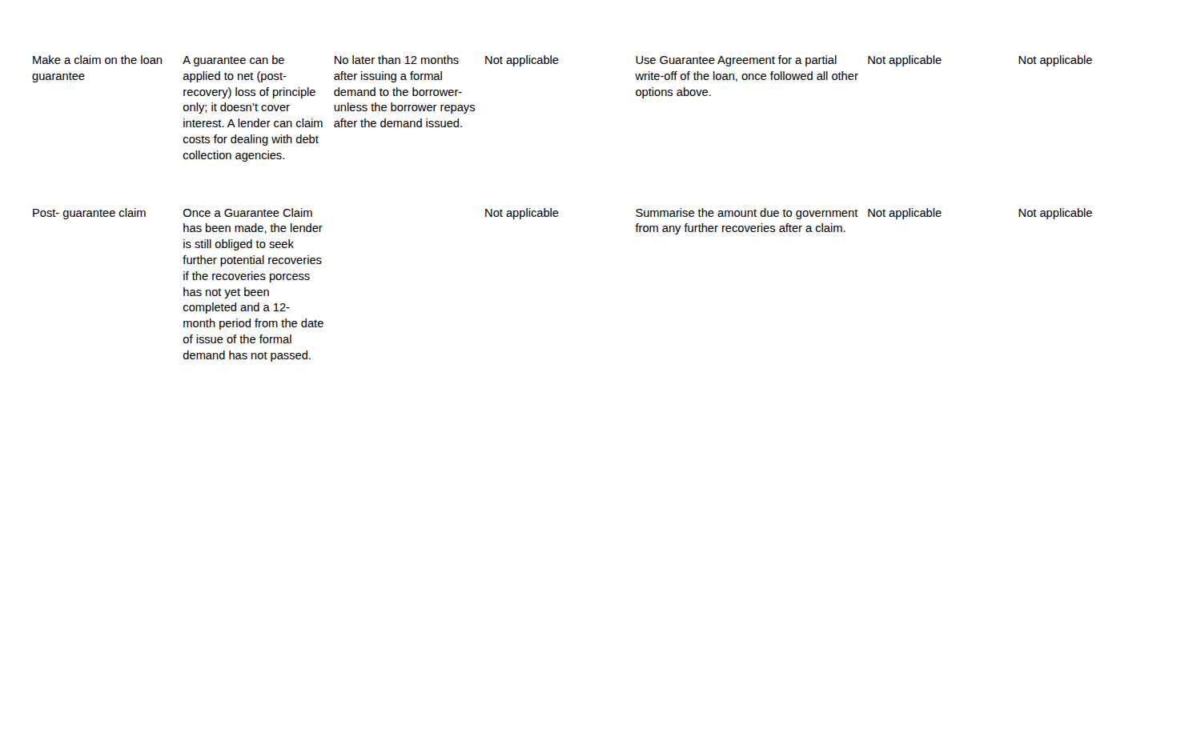| Make a claim on the loan guarantee | A guarantee can be applied to net (post-recovery) loss of principle only; it doesn’t cover interest. A lender can claim costs for dealing with debt collection agencies. | No later than 12 months after issuing a formal demand to the borrower- unless the borrower repays after the demand issued. | Not applicable | Use Guarantee Agreement for a partial write-off of the loan, once followed all other options above. | Not applicable | Not applicable |
| Post- guarantee claim | Once a Guarantee Claim has been made, the lender is still obliged to seek further potential recoveries if the recoveries porcess has not yet been completed and a 12- month period from the date of issue of the formal demand has not passed. | | Not applicable | Summarise the amount due to government from any further recoveries after a claim. | Not applicable | Not applicable |